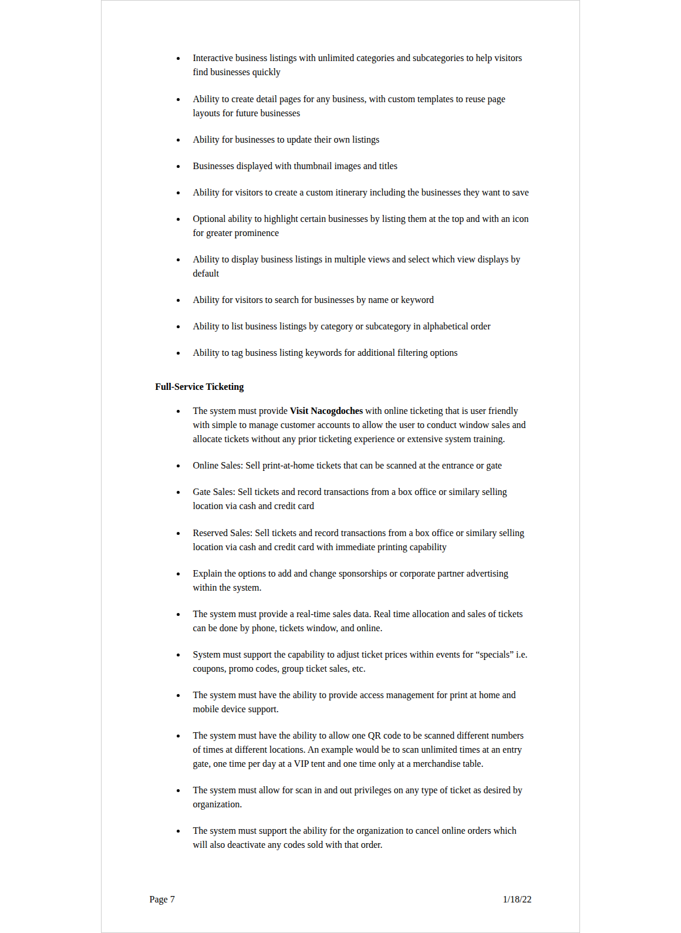Interactive business listings with unlimited categories and subcategories to help visitors find businesses quickly
Ability to create detail pages for any business, with custom templates to reuse page layouts for future businesses
Ability for businesses to update their own listings
Businesses displayed with thumbnail images and titles
Ability for visitors to create a custom itinerary including the businesses they want to save
Optional ability to highlight certain businesses by listing them at the top and with an icon for greater prominence
Ability to display business listings in multiple views and select which view displays by default
Ability for visitors to search for businesses by name or keyword
Ability to list business listings by category or subcategory in alphabetical order
Ability to tag business listing keywords for additional filtering options
Full-Service Ticketing
The system must provide Visit Nacogdoches with online ticketing that is user friendly with simple to manage customer accounts to allow the user to conduct window sales and allocate tickets without any prior ticketing experience or extensive system training.
Online Sales: Sell print-at-home tickets that can be scanned at the entrance or gate
Gate Sales: Sell tickets and record transactions from a box office or similary selling location via cash and credit card
Reserved Sales: Sell tickets and record transactions from a box office or similary selling location via cash and credit card with immediate printing capability
Explain the options to add and change sponsorships or corporate partner advertising within the system.
The system must provide a real-time sales data. Real time allocation and sales of tickets can be done by phone, tickets window, and online.
System must support the capability to adjust ticket prices within events for “specials” i.e. coupons, promo codes, group ticket sales, etc.
The system must have the ability to provide access management for print at home and mobile device support.
The system must have the ability to allow one QR code to be scanned different numbers of times at different locations. An example would be to scan unlimited times at an entry gate, one time per day at a VIP tent and one time only at a merchandise table.
The system must allow for scan in and out privileges on any type of ticket as desired by organization.
The system must support the ability for the organization to cancel online orders which will also deactivate any codes sold with that order.
Page 7 1/18/22